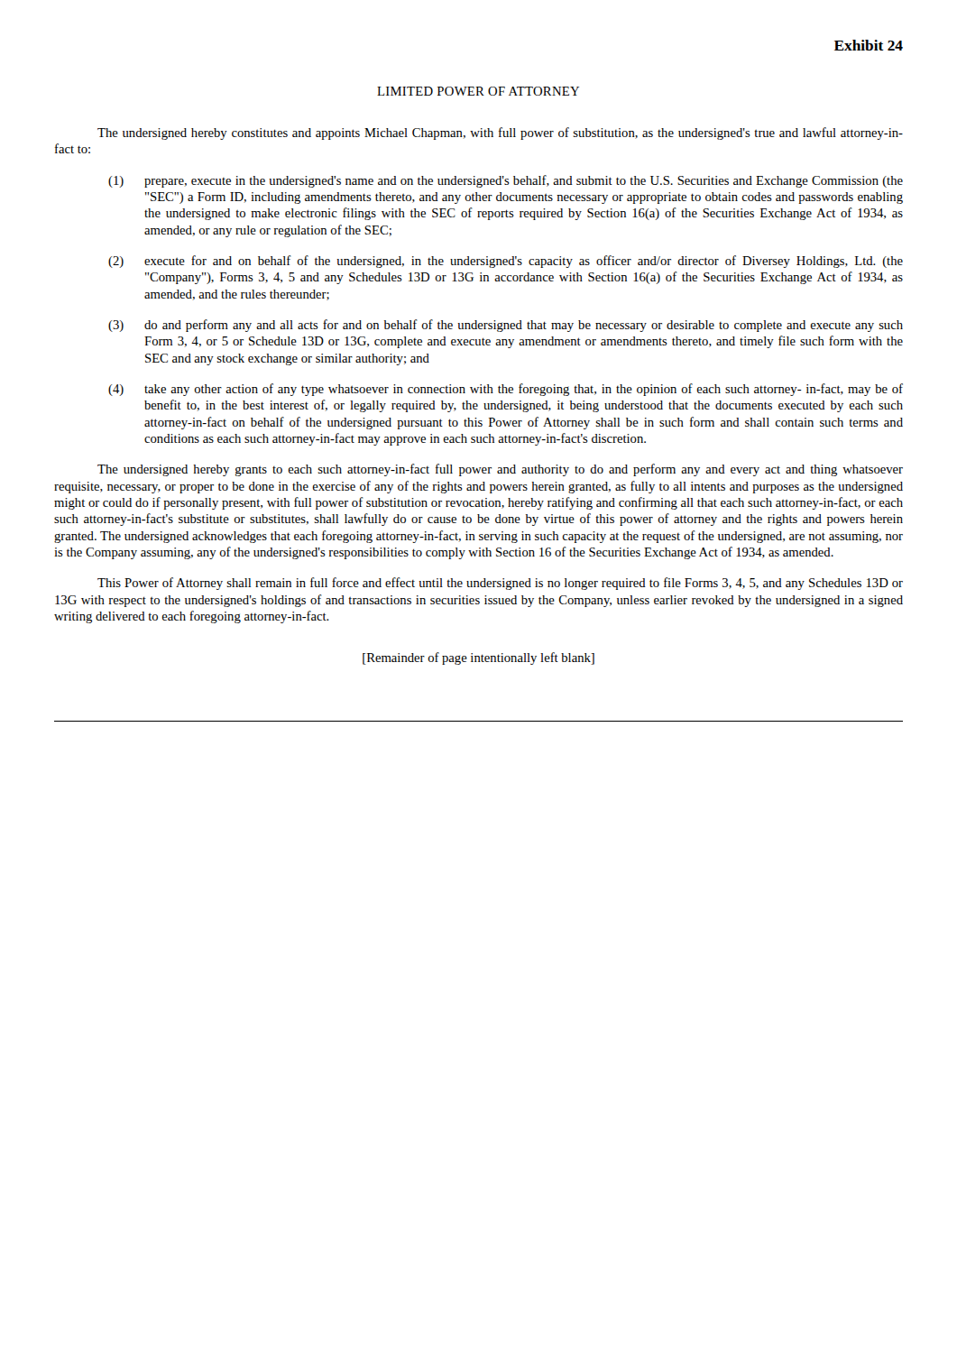Exhibit 24
LIMITED POWER OF ATTORNEY
The undersigned hereby constitutes and appoints Michael Chapman, with full power of substitution, as the undersigned's true and lawful attorney-in-fact to:
prepare, execute in the undersigned's name and on the undersigned's behalf, and submit to the U.S. Securities and Exchange Commission (the "SEC") a Form ID, including amendments thereto, and any other documents necessary or appropriate to obtain codes and passwords enabling the undersigned to make electronic filings with the SEC of reports required by Section 16(a) of the Securities Exchange Act of 1934, as amended, or any rule or regulation of the SEC;
execute for and on behalf of the undersigned, in the undersigned's capacity as officer and/or director of Diversey Holdings, Ltd. (the "Company"), Forms 3, 4, 5 and any Schedules 13D or 13G in accordance with Section 16(a) of the Securities Exchange Act of 1934, as amended, and the rules thereunder;
do and perform any and all acts for and on behalf of the undersigned that may be necessary or desirable to complete and execute any such Form 3, 4, or 5 or Schedule 13D or 13G, complete and execute any amendment or amendments thereto, and timely file such form with the SEC and any stock exchange or similar authority; and
take any other action of any type whatsoever in connection with the foregoing that, in the opinion of each such attorney- in-fact, may be of benefit to, in the best interest of, or legally required by, the undersigned, it being understood that the documents executed by each such attorney-in-fact on behalf of the undersigned pursuant to this Power of Attorney shall be in such form and shall contain such terms and conditions as each such attorney-in-fact may approve in each such attorney-in-fact's discretion.
The undersigned hereby grants to each such attorney-in-fact full power and authority to do and perform any and every act and thing whatsoever requisite, necessary, or proper to be done in the exercise of any of the rights and powers herein granted, as fully to all intents and purposes as the undersigned might or could do if personally present, with full power of substitution or revocation, hereby ratifying and confirming all that each such attorney-in-fact, or each such attorney-in-fact's substitute or substitutes, shall lawfully do or cause to be done by virtue of this power of attorney and the rights and powers herein granted. The undersigned acknowledges that each foregoing attorney-in-fact, in serving in such capacity at the request of the undersigned, are not assuming, nor is the Company assuming, any of the undersigned's responsibilities to comply with Section 16 of the Securities Exchange Act of 1934, as amended.
This Power of Attorney shall remain in full force and effect until the undersigned is no longer required to file Forms 3, 4, 5, and any Schedules 13D or 13G with respect to the undersigned's holdings of and transactions in securities issued by the Company, unless earlier revoked by the undersigned in a signed writing delivered to each foregoing attorney-in-fact.
[Remainder of page intentionally left blank]